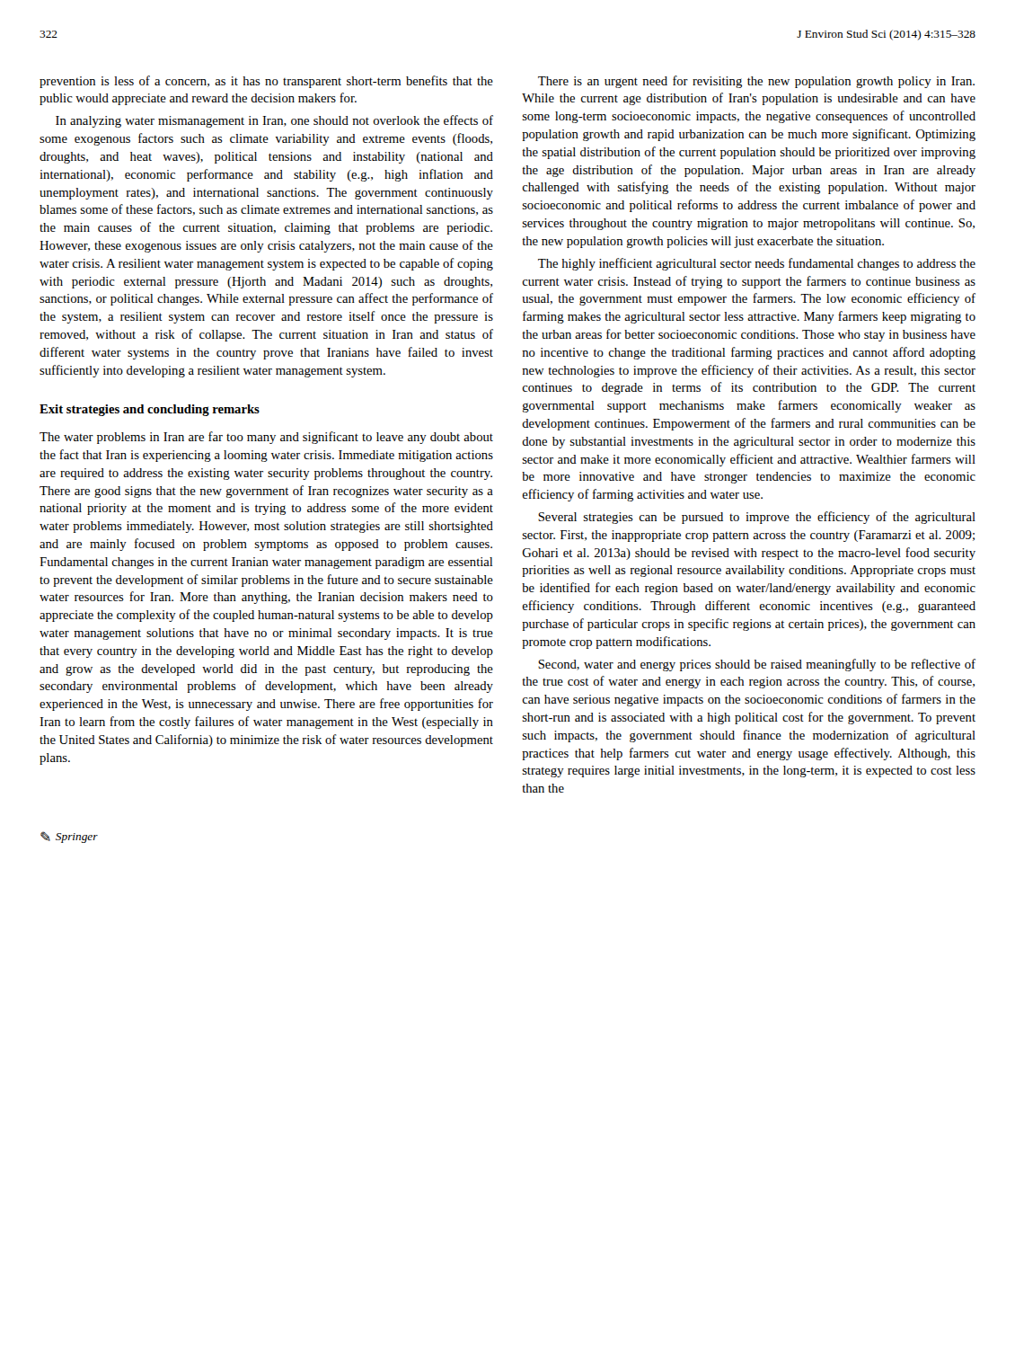322 J Environ Stud Sci (2014) 4:315–328
prevention is less of a concern, as it has no transparent short-term benefits that the public would appreciate and reward the decision makers for.
In analyzing water mismanagement in Iran, one should not overlook the effects of some exogenous factors such as climate variability and extreme events (floods, droughts, and heat waves), political tensions and instability (national and international), economic performance and stability (e.g., high inflation and unemployment rates), and international sanctions. The government continuously blames some of these factors, such as climate extremes and international sanctions, as the main causes of the current situation, claiming that problems are periodic. However, these exogenous issues are only crisis catalyzers, not the main cause of the water crisis. A resilient water management system is expected to be capable of coping with periodic external pressure (Hjorth and Madani 2014) such as droughts, sanctions, or political changes. While external pressure can affect the performance of the system, a resilient system can recover and restore itself once the pressure is removed, without a risk of collapse. The current situation in Iran and status of different water systems in the country prove that Iranians have failed to invest sufficiently into developing a resilient water management system.
Exit strategies and concluding remarks
The water problems in Iran are far too many and significant to leave any doubt about the fact that Iran is experiencing a looming water crisis. Immediate mitigation actions are required to address the existing water security problems throughout the country. There are good signs that the new government of Iran recognizes water security as a national priority at the moment and is trying to address some of the more evident water problems immediately. However, most solution strategies are still shortsighted and are mainly focused on problem symptoms as opposed to problem causes. Fundamental changes in the current Iranian water management paradigm are essential to prevent the development of similar problems in the future and to secure sustainable water resources for Iran. More than anything, the Iranian decision makers need to appreciate the complexity of the coupled human-natural systems to be able to develop water management solutions that have no or minimal secondary impacts. It is true that every country in the developing world and Middle East has the right to develop and grow as the developed world did in the past century, but reproducing the secondary environmental problems of development, which have been already experienced in the West, is unnecessary and unwise. There are free opportunities for Iran to learn from the costly failures of water management in the West (especially in the United States and California) to minimize the risk of water resources development plans.
There is an urgent need for revisiting the new population growth policy in Iran. While the current age distribution of Iran's population is undesirable and can have some long-term socioeconomic impacts, the negative consequences of uncontrolled population growth and rapid urbanization can be much more significant. Optimizing the spatial distribution of the current population should be prioritized over improving the age distribution of the population. Major urban areas in Iran are already challenged with satisfying the needs of the existing population. Without major socioeconomic and political reforms to address the current imbalance of power and services throughout the country migration to major metropolitans will continue. So, the new population growth policies will just exacerbate the situation.
The highly inefficient agricultural sector needs fundamental changes to address the current water crisis. Instead of trying to support the farmers to continue business as usual, the government must empower the farmers. The low economic efficiency of farming makes the agricultural sector less attractive. Many farmers keep migrating to the urban areas for better socioeconomic conditions. Those who stay in business have no incentive to change the traditional farming practices and cannot afford adopting new technologies to improve the efficiency of their activities. As a result, this sector continues to degrade in terms of its contribution to the GDP. The current governmental support mechanisms make farmers economically weaker as development continues. Empowerment of the farmers and rural communities can be done by substantial investments in the agricultural sector in order to modernize this sector and make it more economically efficient and attractive. Wealthier farmers will be more innovative and have stronger tendencies to maximize the economic efficiency of farming activities and water use.
Several strategies can be pursued to improve the efficiency of the agricultural sector. First, the inappropriate crop pattern across the country (Faramarzi et al. 2009; Gohari et al. 2013a) should be revised with respect to the macro-level food security priorities as well as regional resource availability conditions. Appropriate crops must be identified for each region based on water/land/energy availability and economic efficiency conditions. Through different economic incentives (e.g., guaranteed purchase of particular crops in specific regions at certain prices), the government can promote crop pattern modifications.
Second, water and energy prices should be raised meaningfully to be reflective of the true cost of water and energy in each region across the country. This, of course, can have serious negative impacts on the socioeconomic conditions of farmers in the short-run and is associated with a high political cost for the government. To prevent such impacts, the government should finance the modernization of agricultural practices that help farmers cut water and energy usage effectively. Although, this strategy requires large initial investments, in the long-term, it is expected to cost less than the
✎Springer